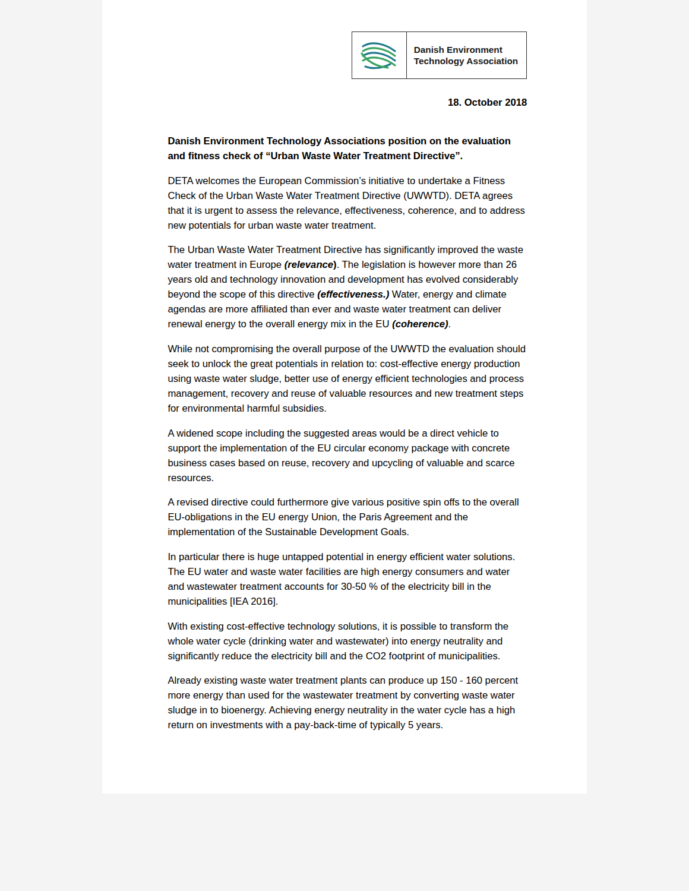Danish Environment
Technology Association
18. October 2018
Danish Environment Technology Associations position on the evaluation and fitness check of “Urban Waste Water Treatment Directive”.
DETA welcomes the European Commission’s initiative to undertake a Fitness Check of the Urban Waste Water Treatment Directive (UWWTD). DETA agrees that it is urgent to assess the relevance, effectiveness, coherence, and to address new potentials for urban waste water treatment.
The Urban Waste Water Treatment Directive has significantly improved the waste water treatment in Europe (relevance). The legislation is however more than 26 years old and technology innovation and development has evolved considerably beyond the scope of this directive (effectiveness.) Water, energy and climate agendas are more affiliated than ever and waste water treatment can deliver renewal energy to the overall energy mix in the EU (coherence).
While not compromising the overall purpose of the UWWTD the evaluation should seek to unlock the great potentials in relation to: cost-effective energy production using waste water sludge, better use of energy efficient technologies and process management, recovery and reuse of valuable resources and new treatment steps for environmental harmful subsidies.
A widened scope including the suggested areas would be a direct vehicle to support the implementation of the EU circular economy package with concrete business cases based on reuse, recovery and upcycling of valuable and scarce resources.
A revised directive could furthermore give various positive spin offs to the overall EU-obligations in the EU energy Union, the Paris Agreement and the implementation of the Sustainable Development Goals.
In particular there is huge untapped potential in energy efficient water solutions. The EU water and waste water facilities are high energy consumers and water and wastewater treatment accounts for 30-50 % of the electricity bill in the municipalities [IEA 2016].
With existing cost-effective technology solutions, it is possible to transform the whole water cycle (drinking water and wastewater) into energy neutrality and significantly reduce the electricity bill and the CO2 footprint of municipalities.
Already existing waste water treatment plants can produce up 150 - 160 percent more energy than used for the wastewater treatment by converting waste water sludge in to bioenergy. Achieving energy neutrality in the water cycle has a high return on investments with a pay-back-time of typically 5 years.